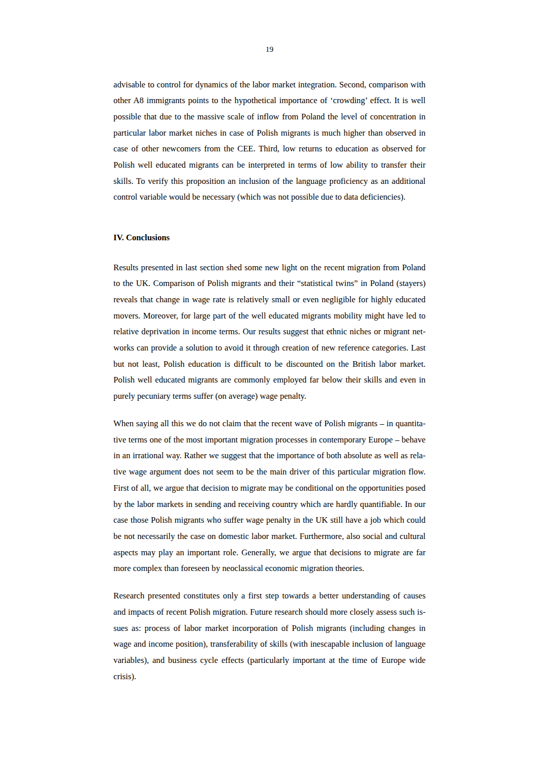19
advisable to control for dynamics of the labor market integration. Second, comparison with other A8 immigrants points to the hypothetical importance of ‘crowding’ effect. It is well possible that due to the massive scale of inflow from Poland the level of concentration in particular labor market niches in case of Polish migrants is much higher than observed in case of other newcomers from the CEE. Third, low returns to education as observed for Polish well educated migrants can be interpreted in terms of low ability to transfer their skills. To verify this proposition an inclusion of the language proficiency as an additional control variable would be necessary (which was not possible due to data deficiencies).
IV. Conclusions
Results presented in last section shed some new light on the recent migration from Poland to the UK. Comparison of Polish migrants and their “statistical twins” in Poland (stayers) reveals that change in wage rate is relatively small or even negligible for highly educated movers. Moreover, for large part of the well educated migrants mobility might have led to relative deprivation in income terms. Our results suggest that ethnic niches or migrant networks can provide a solution to avoid it through creation of new reference categories. Last but not least, Polish education is difficult to be discounted on the British labor market. Polish well educated migrants are commonly employed far below their skills and even in purely pecuniary terms suffer (on average) wage penalty.
When saying all this we do not claim that the recent wave of Polish migrants – in quantitative terms one of the most important migration processes in contemporary Europe – behave in an irrational way. Rather we suggest that the importance of both absolute as well as relative wage argument does not seem to be the main driver of this particular migration flow. First of all, we argue that decision to migrate may be conditional on the opportunities posed by the labor markets in sending and receiving country which are hardly quantifiable. In our case those Polish migrants who suffer wage penalty in the UK still have a job which could be not necessarily the case on domestic labor market. Furthermore, also social and cultural aspects may play an important role. Generally, we argue that decisions to migrate are far more complex than foreseen by neoclassical economic migration theories.
Research presented constitutes only a first step towards a better understanding of causes and impacts of recent Polish migration. Future research should more closely assess such issues as: process of labor market incorporation of Polish migrants (including changes in wage and income position), transferability of skills (with inescapable inclusion of language variables), and business cycle effects (particularly important at the time of Europe wide crisis).